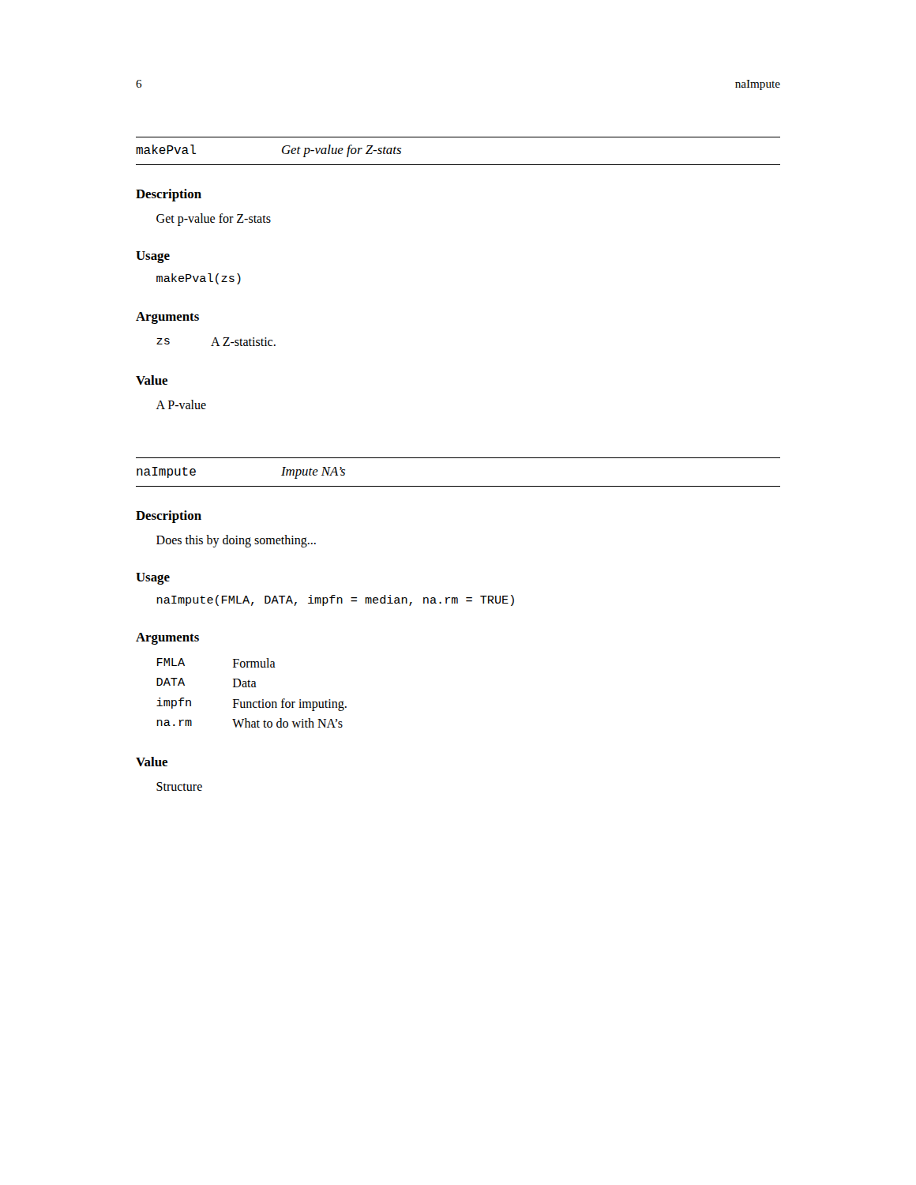6 naImpute
makePval Get p-value for Z-stats
Description
Get p-value for Z-stats
Usage
makePval(zs)
Arguments
| zs | A Z-statistic. |
Value
A P-value
naImpute Impute NA’s
Description
Does this by doing something...
Usage
naImpute(FMLA, DATA, impfn = median, na.rm = TRUE)
Arguments
| FMLA | Formula |
| DATA | Data |
| impfn | Function for imputing. |
| na.rm | What to do with NA’s |
Value
Structure